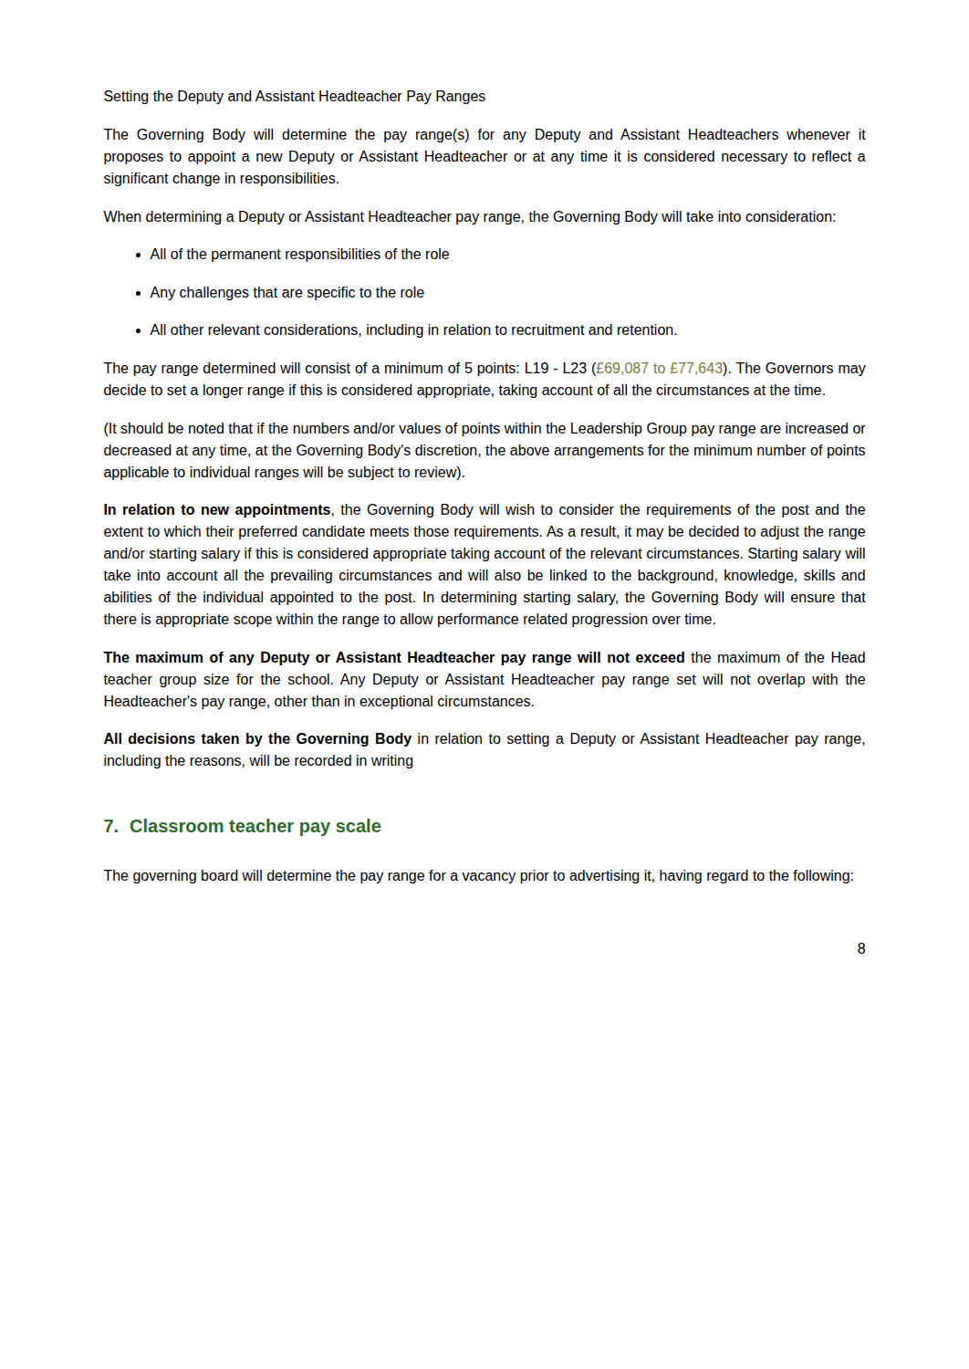Setting the Deputy and Assistant Headteacher Pay Ranges
The Governing Body will determine the pay range(s) for any Deputy and Assistant Headteachers whenever it proposes to appoint a new Deputy or Assistant Headteacher or at any time it is considered necessary to reflect a significant change in responsibilities.
When determining a Deputy or Assistant Headteacher pay range, the Governing Body will take into consideration:
All of the permanent responsibilities of the role
Any challenges that are specific to the role
All other relevant considerations, including in relation to recruitment and retention.
The pay range determined will consist of a minimum of 5 points: L19 - L23 (£69,087 to £77,643). The Governors may decide to set a longer range if this is considered appropriate, taking account of all the circumstances at the time.
(It should be noted that if the numbers and/or values of points within the Leadership Group pay range are increased or decreased at any time, at the Governing Body's discretion, the above arrangements for the minimum number of points applicable to individual ranges will be subject to review).
In relation to new appointments, the Governing Body will wish to consider the requirements of the post and the extent to which their preferred candidate meets those requirements. As a result, it may be decided to adjust the range and/or starting salary if this is considered appropriate taking account of the relevant circumstances. Starting salary will take into account all the prevailing circumstances and will also be linked to the background, knowledge, skills and abilities of the individual appointed to the post. In determining starting salary, the Governing Body will ensure that there is appropriate scope within the range to allow performance related progression over time.
The maximum of any Deputy or Assistant Headteacher pay range will not exceed the maximum of the Head teacher group size for the school. Any Deputy or Assistant Headteacher pay range set will not overlap with the Headteacher's pay range, other than in exceptional circumstances.
All decisions taken by the Governing Body in relation to setting a Deputy or Assistant Headteacher pay range, including the reasons, will be recorded in writing
7. Classroom teacher pay scale
The governing board will determine the pay range for a vacancy prior to advertising it, having regard to the following:
8